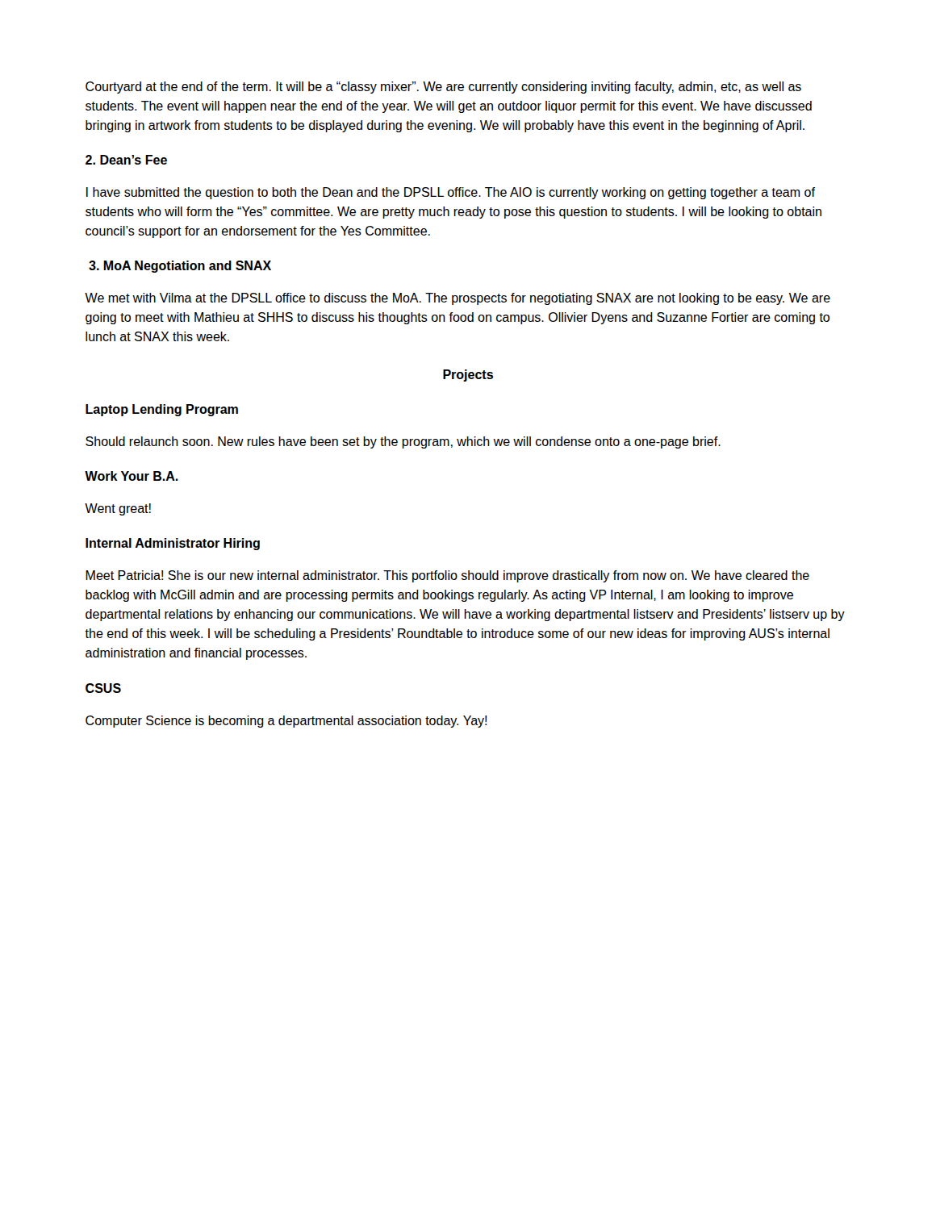Courtyard at the end of the term. It will be a “classy mixer”. We are currently considering inviting faculty, admin, etc, as well as students. The event will happen near the end of the year. We will get an outdoor liquor permit for this event. We have discussed bringing in artwork from students to be displayed during the evening. We will probably have this event in the beginning of April.
2. Dean’s Fee
I have submitted the question to both the Dean and the DPSLL office. The AIO is currently working on getting together a team of students who will form the “Yes” committee. We are pretty much ready to pose this question to students. I will be looking to obtain council’s support for an endorsement for the Yes Committee.
3. MoA Negotiation and SNAX
We met with Vilma at the DPSLL office to discuss the MoA. The prospects for negotiating SNAX are not looking to be easy. We are going to meet with Mathieu at SHHS to discuss his thoughts on food on campus. Ollivier Dyens and Suzanne Fortier are coming to lunch at SNAX this week.
Projects
Laptop Lending Program
Should relaunch soon. New rules have been set by the program, which we will condense onto a one-page brief.
Work Your B.A.
Went great!
Internal Administrator Hiring
Meet Patricia! She is our new internal administrator. This portfolio should improve drastically from now on. We have cleared the backlog with McGill admin and are processing permits and bookings regularly. As acting VP Internal, I am looking to improve departmental relations by enhancing our communications. We will have a working departmental listserv and Presidents’ listserv up by the end of this week. I will be scheduling a Presidents’ Roundtable to introduce some of our new ideas for improving AUS’s internal administration and financial processes.
CSUS
Computer Science is becoming a departmental association today. Yay!